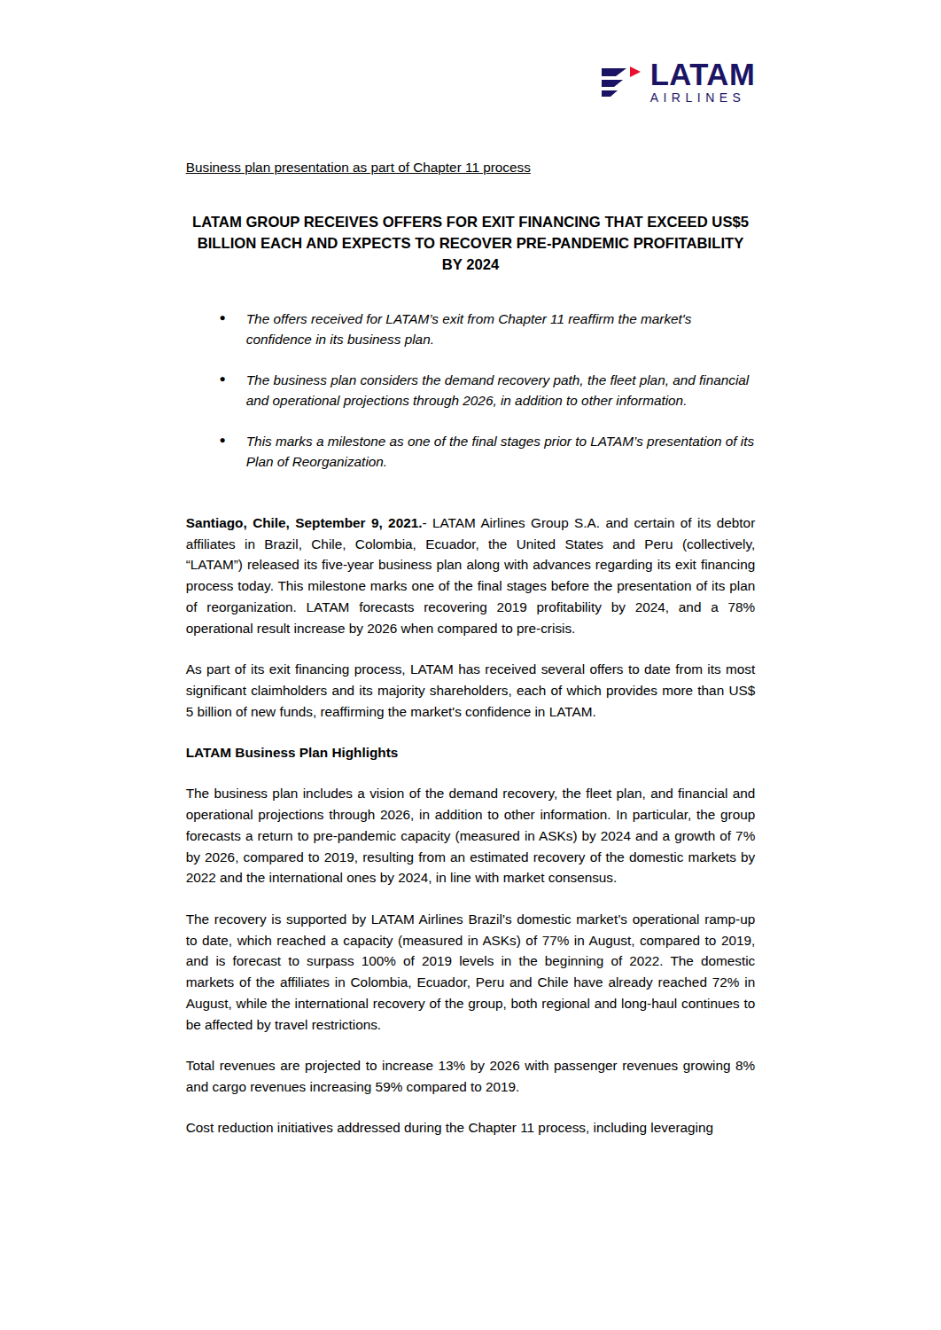LATAM
AIRLINES
Business plan presentation as part of Chapter 11 process
LATAM GROUP RECEIVES OFFERS FOR EXIT FINANCING THAT EXCEED US$5 BILLION EACH AND EXPECTS TO RECOVER PRE-PANDEMIC PROFITABILITY BY 2024
The offers received for LATAM’s exit from Chapter 11 reaffirm the market's confidence in its business plan.
The business plan considers the demand recovery path, the fleet plan, and financial and operational projections through 2026, in addition to other information.
This marks a milestone as one of the final stages prior to LATAM’s presentation of its Plan of Reorganization.
Santiago, Chile, September 9, 2021.- LATAM Airlines Group S.A. and certain of its debtor affiliates in Brazil, Chile, Colombia, Ecuador, the United States and Peru (collectively, “LATAM”) released its five-year business plan along with advances regarding its exit financing process today. This milestone marks one of the final stages before the presentation of its plan of reorganization. LATAM forecasts recovering 2019 profitability by 2024, and a 78% operational result increase by 2026 when compared to pre-crisis.
As part of its exit financing process, LATAM has received several offers to date from its most significant claimholders and its majority shareholders, each of which provides more than US$ 5 billion of new funds, reaffirming the market's confidence in LATAM.
LATAM Business Plan Highlights
The business plan includes a vision of the demand recovery, the fleet plan, and financial and operational projections through 2026, in addition to other information. In particular, the group forecasts a return to pre-pandemic capacity (measured in ASKs) by 2024 and a growth of 7% by 2026, compared to 2019, resulting from an estimated recovery of the domestic markets by 2022 and the international ones by 2024, in line with market consensus.
The recovery is supported by LATAM Airlines Brazil’s domestic market’s operational ramp-up to date, which reached a capacity (measured in ASKs) of 77% in August, compared to 2019, and is forecast to surpass 100% of 2019 levels in the beginning of 2022. The domestic markets of the affiliates in Colombia, Ecuador, Peru and Chile have already reached 72% in August, while the international recovery of the group, both regional and long-haul continues to be affected by travel restrictions.
Total revenues are projected to increase 13% by 2026 with passenger revenues growing 8% and cargo revenues increasing 59% compared to 2019.
Cost reduction initiatives addressed during the Chapter 11 process, including leveraging